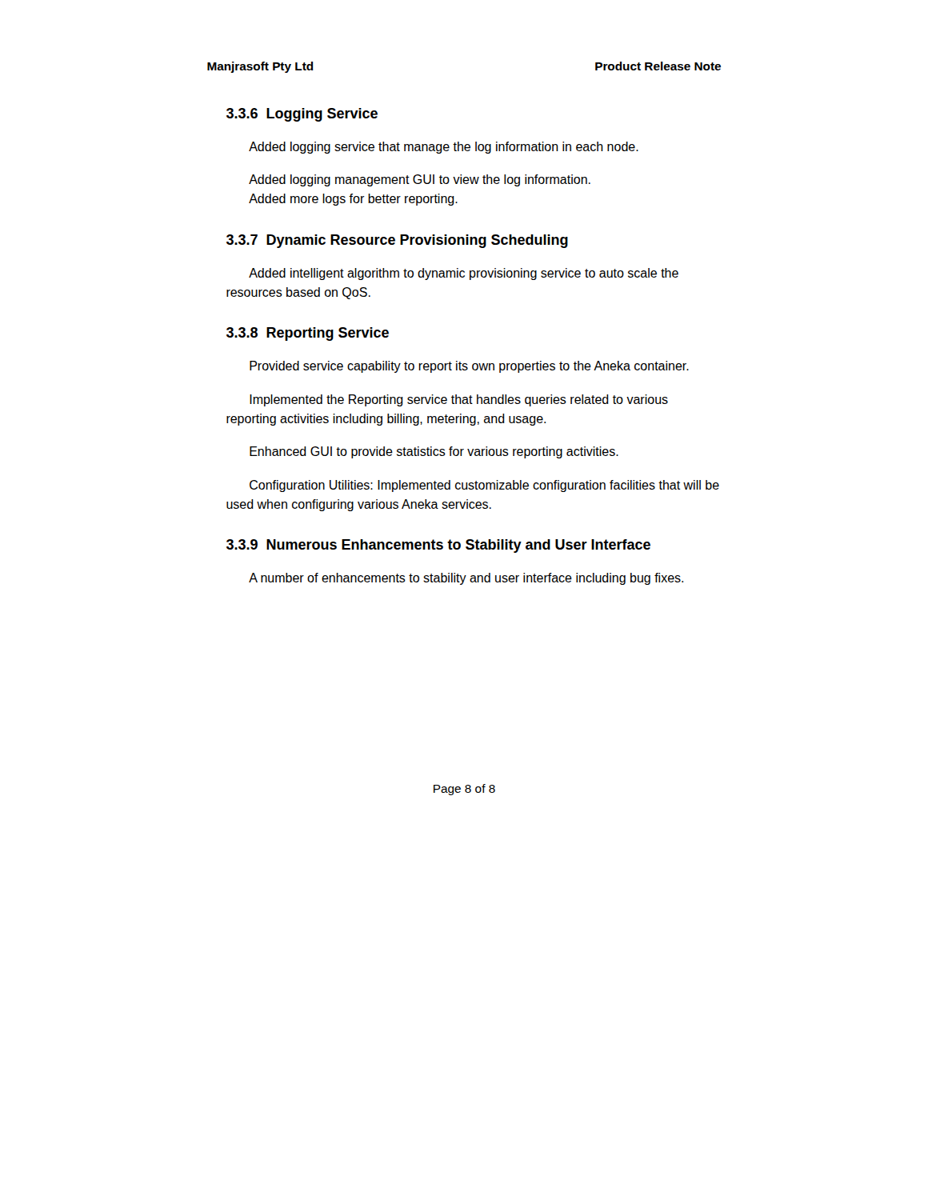Manjrasoft Pty Ltd Product Release Note
3.3.6 Logging Service
Added logging service that manage the log information in each node.
Added logging management GUI to view the log information.
Added more logs for better reporting.
3.3.7 Dynamic Resource Provisioning Scheduling
Added intelligent algorithm to dynamic provisioning service to auto scale the resources based on QoS.
3.3.8 Reporting Service
Provided service capability to report its own properties to the Aneka container.
Implemented the Reporting service that handles queries related to various reporting activities including billing, metering, and usage.
Enhanced GUI to provide statistics for various reporting activities.
Configuration Utilities: Implemented customizable configuration facilities that will be used when configuring various Aneka services.
3.3.9 Numerous Enhancements to Stability and User Interface
A number of enhancements to stability and user interface including bug fixes.
Page 8 of 8